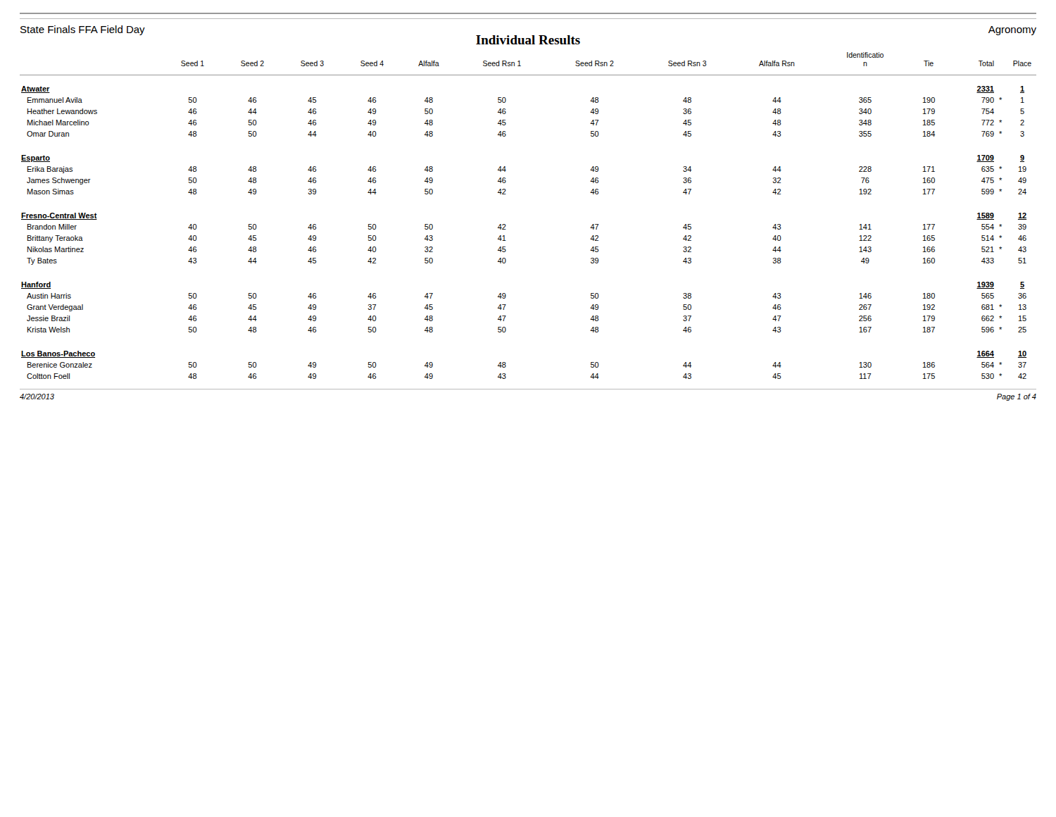State Finals FFA Field Day
Agronomy
Individual Results
| | Seed 1 | Seed 2 | Seed 3 | Seed 4 | Alfalfa | Seed Rsn 1 | Seed Rsn 2 | Seed Rsn 3 | Alfalfa Rsn | Identificatio n | Tie | Total | | Place |
| --- | --- | --- | --- | --- | --- | --- | --- | --- | --- | --- | --- | --- | --- | --- |
| Atwater | | | | | | | | | | | | 2331 | | 1 |
| Emmanuel Avila | 50 | 46 | 45 | 46 | 48 | 50 | 48 | 48 | 44 | 365 | 190 | 790 | * | 1 |
| Heather Lewandows | 46 | 44 | 46 | 49 | 50 | 46 | 49 | 36 | 48 | 340 | 179 | 754 | | 5 |
| Michael Marcelino | 46 | 50 | 46 | 49 | 48 | 45 | 47 | 45 | 48 | 348 | 185 | 772 | * | 2 |
| Omar Duran | 48 | 50 | 44 | 40 | 48 | 46 | 50 | 45 | 43 | 355 | 184 | 769 | * | 3 |
| Esparto | | | | | | | | | | | | 1709 | | 9 |
| Erika Barajas | 48 | 48 | 46 | 46 | 48 | 44 | 49 | 34 | 44 | 228 | 171 | 635 | * | 19 |
| James Schwenger | 50 | 48 | 46 | 46 | 49 | 46 | 46 | 36 | 32 | 76 | 160 | 475 | * | 49 |
| Mason Simas | 48 | 49 | 39 | 44 | 50 | 42 | 46 | 47 | 42 | 192 | 177 | 599 | * | 24 |
| Fresno-Central West | | | | | | | | | | | | 1589 | | 12 |
| Brandon Miller | 40 | 50 | 46 | 50 | 50 | 42 | 47 | 45 | 43 | 141 | 177 | 554 | * | 39 |
| Brittany Teraoka | 40 | 45 | 49 | 50 | 43 | 41 | 42 | 42 | 40 | 122 | 165 | 514 | * | 46 |
| Nikolas Martinez | 46 | 48 | 46 | 40 | 32 | 45 | 45 | 32 | 44 | 143 | 166 | 521 | * | 43 |
| Ty Bates | 43 | 44 | 45 | 42 | 50 | 40 | 39 | 43 | 38 | 49 | 160 | 433 | | 51 |
| Hanford | | | | | | | | | | | | 1939 | | 5 |
| Austin Harris | 50 | 50 | 46 | 46 | 47 | 49 | 50 | 38 | 43 | 146 | 180 | 565 | | 36 |
| Grant Verdegaal | 46 | 45 | 49 | 37 | 45 | 47 | 49 | 50 | 46 | 267 | 192 | 681 | * | 13 |
| Jessie Brazil | 46 | 44 | 49 | 40 | 48 | 47 | 48 | 37 | 47 | 256 | 179 | 662 | * | 15 |
| Krista Welsh | 50 | 48 | 46 | 50 | 48 | 50 | 48 | 46 | 43 | 167 | 187 | 596 | * | 25 |
| Los Banos-Pacheco | | | | | | | | | | | | 1664 | | 10 |
| Berenice Gonzalez | 50 | 50 | 49 | 50 | 49 | 48 | 50 | 44 | 44 | 130 | 186 | 564 | * | 37 |
| Coltton Foell | 48 | 46 | 49 | 46 | 49 | 43 | 44 | 43 | 45 | 117 | 175 | 530 | * | 42 |
4/20/2013
Page 1 of 4